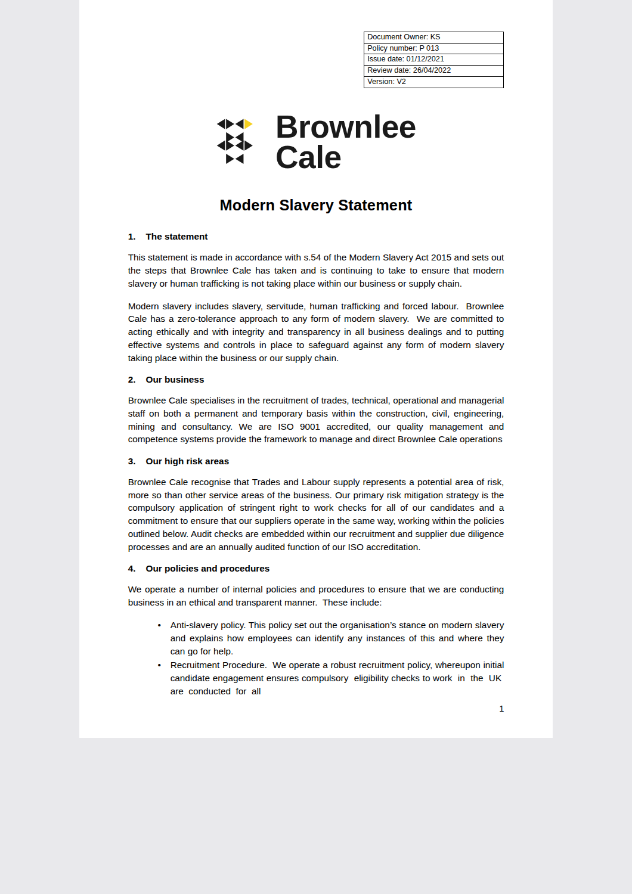| Document Owner: KS |
| Policy number: P 013 |
| Issue date: 01/12/2021 |
| Review date: 26/04/2022 |
| Version: V2 |
Brownlee Cale
Modern Slavery Statement
1. The statement
This statement is made in accordance with s.54 of the Modern Slavery Act 2015 and sets out the steps that Brownlee Cale has taken and is continuing to take to ensure that modern slavery or human trafficking is not taking place within our business or supply chain.
Modern slavery includes slavery, servitude, human trafficking and forced labour. Brownlee Cale has a zero-tolerance approach to any form of modern slavery. We are committed to acting ethically and with integrity and transparency in all business dealings and to putting effective systems and controls in place to safeguard against any form of modern slavery taking place within the business or our supply chain.
2. Our business
Brownlee Cale specialises in the recruitment of trades, technical, operational and managerial staff on both a permanent and temporary basis within the construction, civil, engineering, mining and consultancy. We are ISO 9001 accredited, our quality management and competence systems provide the framework to manage and direct Brownlee Cale operations
3. Our high risk areas
Brownlee Cale recognise that Trades and Labour supply represents a potential area of risk, more so than other service areas of the business. Our primary risk mitigation strategy is the compulsory application of stringent right to work checks for all of our candidates and a commitment to ensure that our suppliers operate in the same way, working within the policies outlined below. Audit checks are embedded within our recruitment and supplier due diligence processes and are an annually audited function of our ISO accreditation.
4. Our policies and procedures
We operate a number of internal policies and procedures to ensure that we are conducting business in an ethical and transparent manner. These include:
Anti-slavery policy. This policy set out the organisation’s stance on modern slavery and explains how employees can identify any instances of this and where they can go for help.
Recruitment Procedure. We operate a robust recruitment policy, whereupon initial candidate engagement ensures compulsory eligibility checks to work in the UK are conducted for all
1